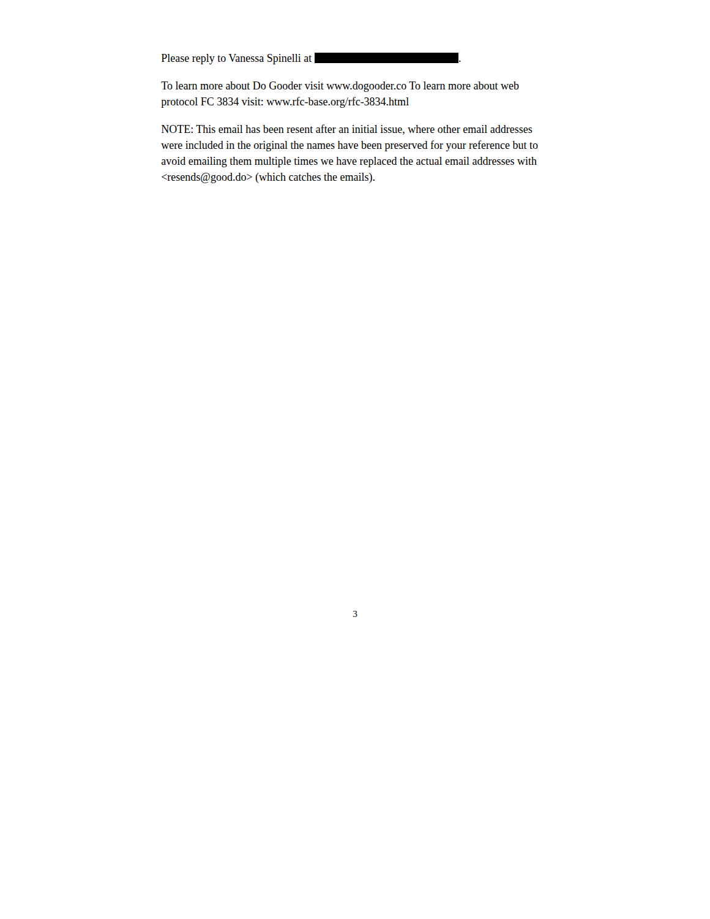Please reply to Vanessa Spinelli at .
To learn more about Do Gooder visit www.dogooder.co To learn more about web protocol FC 3834 visit: www.rfc-base.org/rfc-3834.html
NOTE: This email has been resent after an initial issue, where other email addresses were included in the original the names have been preserved for your reference but to avoid emailing them multiple times we have replaced the actual email addresses with <resends@good.do> (which catches the emails).
3